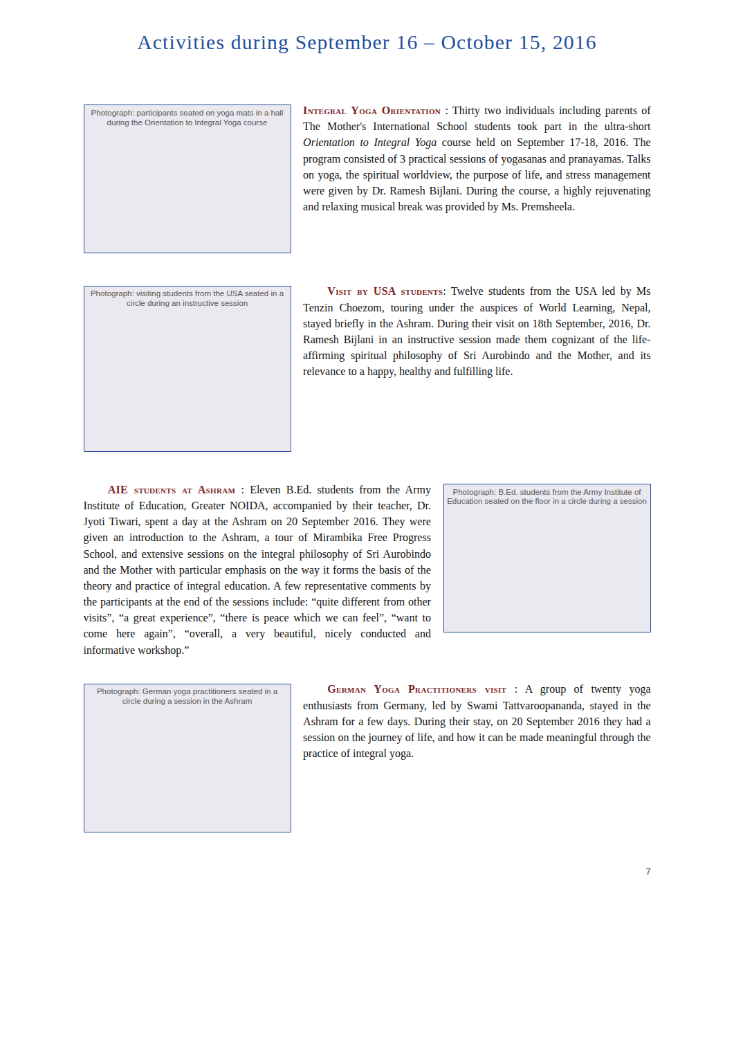Activities during September 16 – October 15, 2016
Photograph: participants seated on yoga mats in a hall during the Orientation to Integral Yoga course
Integral Yoga Orientation : Thirty two individuals including parents of The Mother's International School students took part in the ultra-short Orientation to Integral Yoga course held on September 17-18, 2016. The program consisted of 3 practical sessions of yogasanas and pranayamas. Talks on yoga, the spiritual worldview, the purpose of life, and stress management were given by Dr. Ramesh Bijlani. During the course, a highly rejuvenating and relaxing musical break was provided by Ms. Premsheela.
Photograph: visiting students from the USA seated in a circle during an instructive session
Visit by USA students: Twelve students from the USA led by Ms Tenzin Choezom, touring under the auspices of World Learning, Nepal, stayed briefly in the Ashram. During their visit on 18th September, 2016, Dr. Ramesh Bijlani in an instructive session made them cognizant of the life-affirming spiritual philosophy of Sri Aurobindo and the Mother, and its relevance to a happy, healthy and fulfilling life.
Photograph: B.Ed. students from the Army Institute of Education seated on the floor in a circle during a session
AIE students at Ashram : Eleven B.Ed. students from the Army Institute of Education, Greater NOIDA, accompanied by their teacher, Dr. Jyoti Tiwari, spent a day at the Ashram on 20 September 2016. They were given an introduction to the Ashram, a tour of Mirambika Free Progress School, and extensive sessions on the integral philosophy of Sri Aurobindo and the Mother with particular emphasis on the way it forms the basis of the theory and practice of integral education. A few representative comments by the participants at the end of the sessions include: “quite different from other visits”, “a great experience”, “there is peace which we can feel”, “want to come here again”, “overall, a very beautiful, nicely conducted and informative workshop.”
Photograph: German yoga practitioners seated in a circle during a session in the Ashram
German Yoga Practitioners visit : A group of twenty yoga enthusiasts from Germany, led by Swami Tattvaroopananda, stayed in the Ashram for a few days. During their stay, on 20 September 2016 they had a session on the journey of life, and how it can be made meaningful through the practice of integral yoga.
7